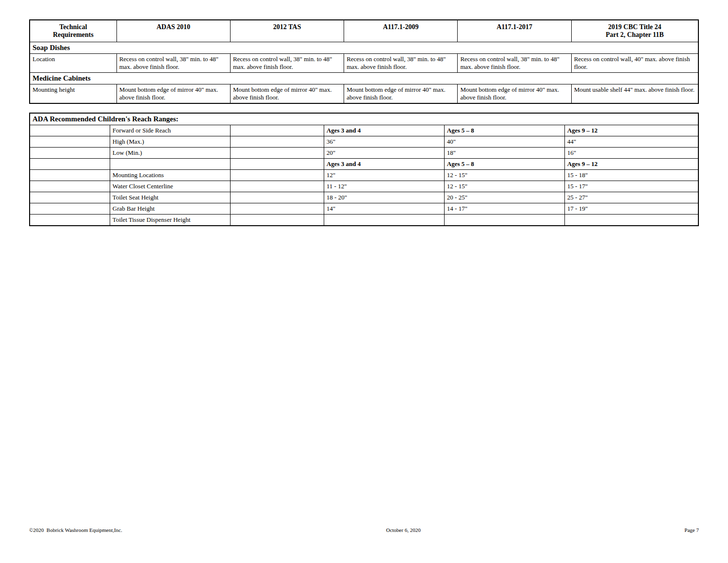| Technical Requirements | ADAS 2010 | 2012 TAS | A117.1-2009 | A117.1-2017 | 2019 CBC Title 24 Part 2, Chapter 11B |
| --- | --- | --- | --- | --- | --- |
| Soap Dishes |
| Location | Recess on control wall, 38" min. to 48" max. above finish floor. | Recess on control wall, 38" min. to 48" max. above finish floor. | Recess on control wall, 38" min. to 48" max. above finish floor. | Recess on control wall, 38" min. to 48" max. above finish floor. | Recess on control wall, 40" max. above finish floor. |
| Medicine Cabinets |
| Mounting height | Mount bottom edge of mirror 40" max. above finish floor. | Mount bottom edge of mirror 40" max. above finish floor. | Mount bottom edge of mirror 40" max. above finish floor. | Mount bottom edge of mirror 40" max. above finish floor. | Mount usable shelf 44" max. above finish floor. |
| ADA Recommended Children's Reach Ranges: |
| | Forward or Side Reach | | Ages 3 and 4 | Ages 5 – 8 | Ages 9 – 12 |
| | High (Max.) | | 36" | 40" | 44" |
| | Low (Min.) | | 20" | 18" | 16" |
| | | | Ages 3 and 4 | Ages 5 – 8 | Ages 9 – 12 |
| | Mounting Locations | | 12" | 12 - 15" | 15 - 18" |
| | Water Closet Centerline | | 11 - 12" | 12 - 15" | 15 - 17" |
| | Toilet Seat Height | | 18 - 20" | 20 - 25" | 25 - 27" |
| | Grab Bar Height | | 14" | 14 - 17" | 17 - 19" |
| | Toilet Tissue Dispenser Height | | | | |
©2020 Bobrick Washroom Equipment,Inc. October 6, 2020 Page 7